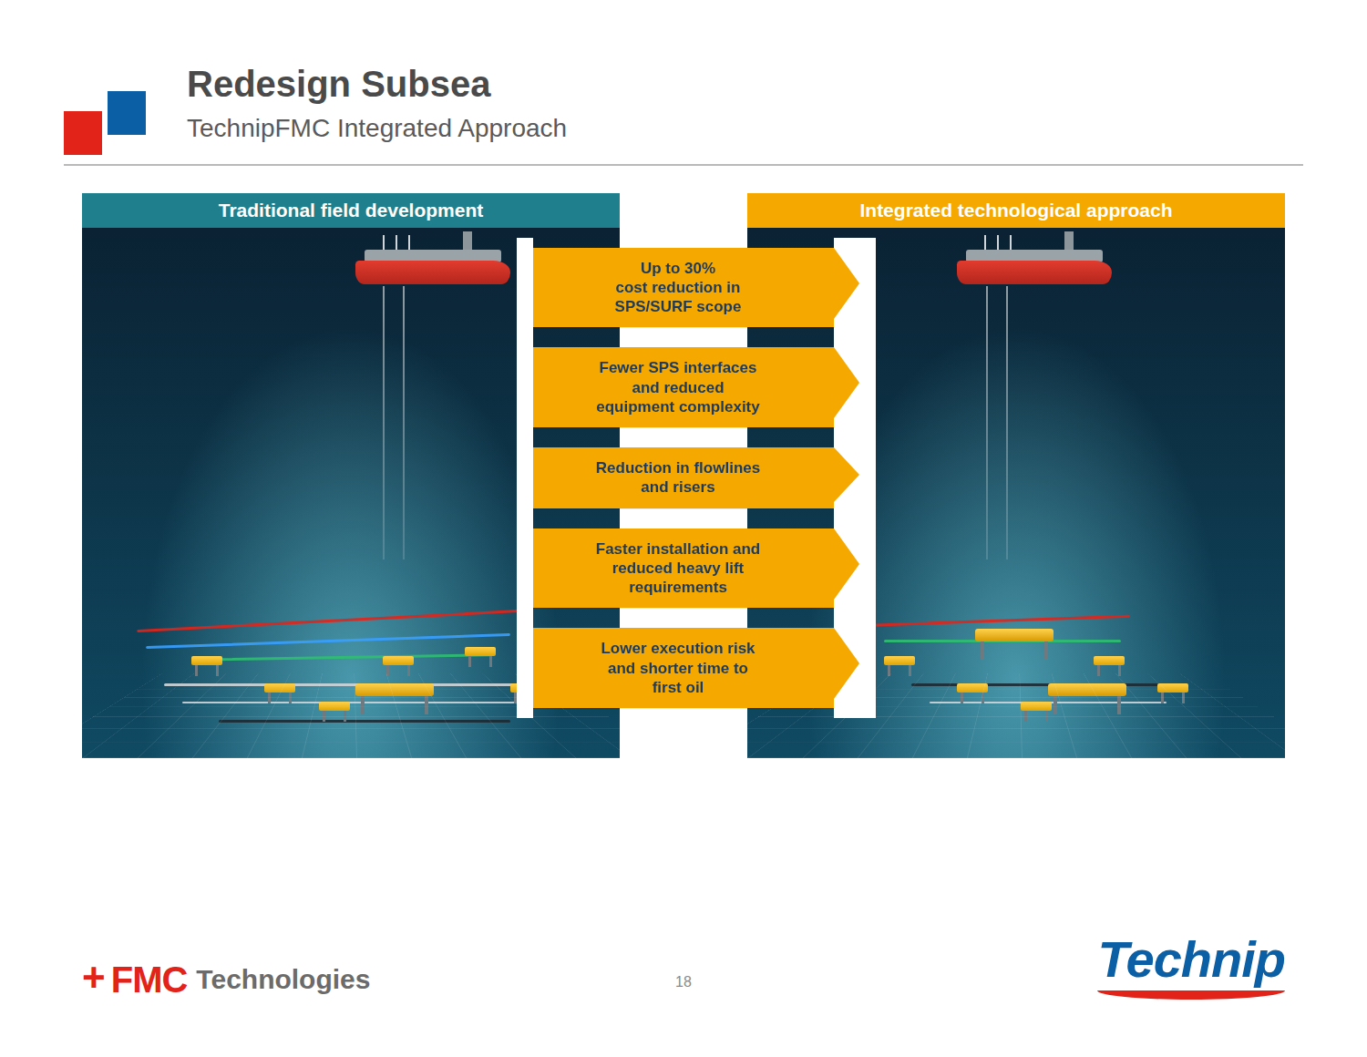Redesign Subsea
TechnipFMC Integrated Approach
Traditional field development
Integrated technological approach
Up to 30%
cost reduction in
SPS/SURF scope
Fewer SPS interfaces
and reduced
equipment complexity
Reduction in flowlines
and risers
Faster installation and
reduced heavy lift
requirements
Lower execution risk
and shorter time to
first oil
+ FMC Technologies
Technip
18